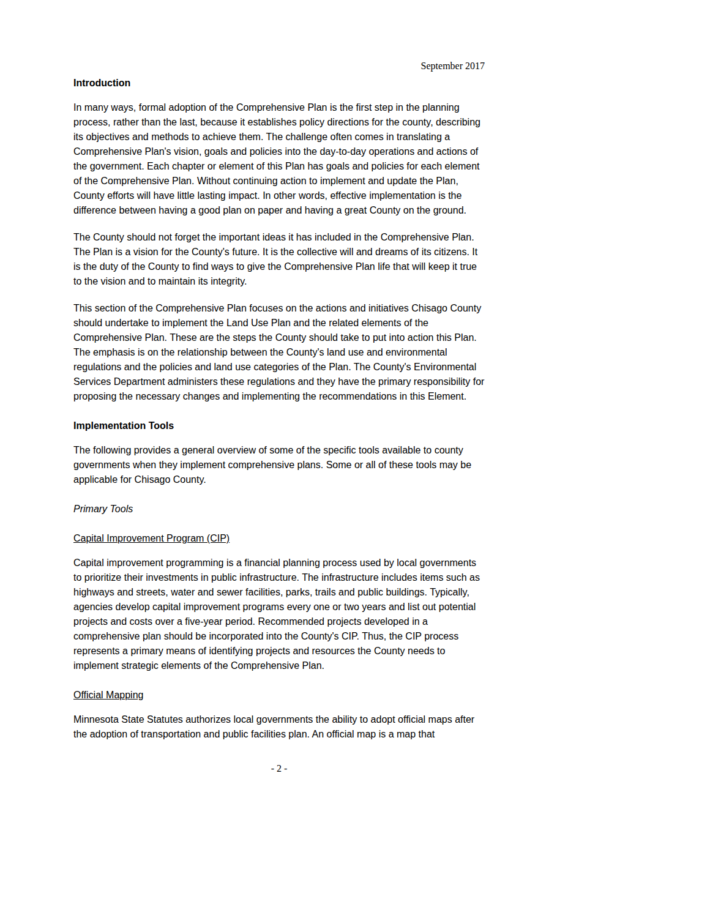September 2017
Introduction
In many ways, formal adoption of the Comprehensive Plan is the first step in the planning process, rather than the last, because it establishes policy directions for the county, describing its objectives and methods to achieve them. The challenge often comes in translating a Comprehensive Plan's vision, goals and policies into the day-to-day operations and actions of the government. Each chapter or element of this Plan has goals and policies for each element of the Comprehensive Plan. Without continuing action to implement and update the Plan, County efforts will have little lasting impact. In other words, effective implementation is the difference between having a good plan on paper and having a great County on the ground.
The County should not forget the important ideas it has included in the Comprehensive Plan. The Plan is a vision for the County's future. It is the collective will and dreams of its citizens. It is the duty of the County to find ways to give the Comprehensive Plan life that will keep it true to the vision and to maintain its integrity.
This section of the Comprehensive Plan focuses on the actions and initiatives Chisago County should undertake to implement the Land Use Plan and the related elements of the Comprehensive Plan. These are the steps the County should take to put into action this Plan. The emphasis is on the relationship between the County's land use and environmental regulations and the policies and land use categories of the Plan. The County's Environmental Services Department administers these regulations and they have the primary responsibility for proposing the necessary changes and implementing the recommendations in this Element.
Implementation Tools
The following provides a general overview of some of the specific tools available to county governments when they implement comprehensive plans. Some or all of these tools may be applicable for Chisago County.
Primary Tools
Capital Improvement Program (CIP)
Capital improvement programming is a financial planning process used by local governments to prioritize their investments in public infrastructure. The infrastructure includes items such as highways and streets, water and sewer facilities, parks, trails and public buildings. Typically, agencies develop capital improvement programs every one or two years and list out potential projects and costs over a five-year period. Recommended projects developed in a comprehensive plan should be incorporated into the County's CIP. Thus, the CIP process represents a primary means of identifying projects and resources the County needs to implement strategic elements of the Comprehensive Plan.
Official Mapping
Minnesota State Statutes authorizes local governments the ability to adopt official maps after the adoption of transportation and public facilities plan. An official map is a map that
- 2 -